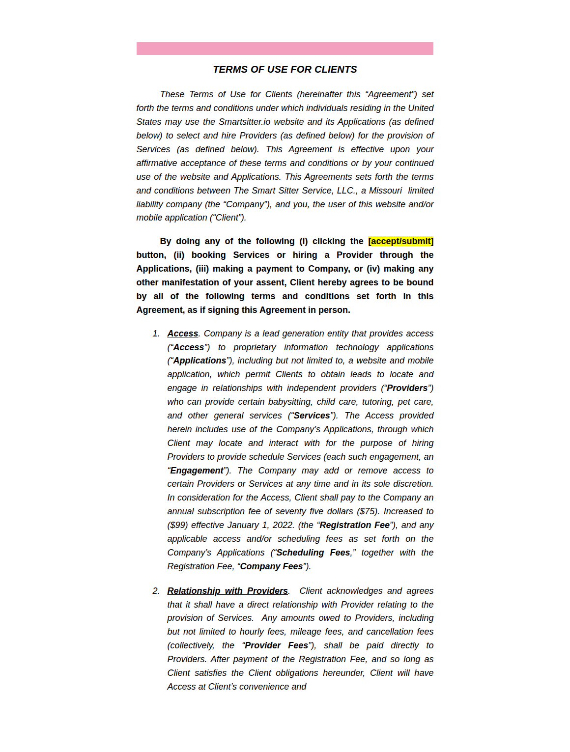TERMS OF USE FOR CLIENTS
These Terms of Use for Clients (hereinafter this “Agreement”) set forth the terms and conditions under which individuals residing in the United States may use the Smartsitter.io website and its Applications (as defined below) to select and hire Providers (as defined below) for the provision of Services (as defined below). This Agreement is effective upon your affirmative acceptance of these terms and conditions or by your continued use of the website and Applications. This Agreements sets forth the terms and conditions between The Smart Sitter Service, LLC., a Missouri limited liability company (the “Company”), and you, the user of this website and/or mobile application (“Client”).
By doing any of the following (i) clicking the [accept/submit] button, (ii) booking Services or hiring a Provider through the Applications, (iii) making a payment to Company, or (iv) making any other manifestation of your assent, Client hereby agrees to be bound by all of the following terms and conditions set forth in this Agreement, as if signing this Agreement in person.
Access. Company is a lead generation entity that provides access (“Access”) to proprietary information technology applications (“Applications”), including but not limited to, a website and mobile application, which permit Clients to obtain leads to locate and engage in relationships with independent providers (“Providers”) who can provide certain babysitting, child care, tutoring, pet care, and other general services (“Services”). The Access provided herein includes use of the Company’s Applications, through which Client may locate and interact with for the purpose of hiring Providers to provide schedule Services (each such engagement, an “Engagement”). The Company may add or remove access to certain Providers or Services at any time and in its sole discretion. In consideration for the Access, Client shall pay to the Company an annual subscription fee of seventy five dollars ($75). Increased to ($99) effective January 1, 2022. (the “Registration Fee”), and any applicable access and/or scheduling fees as set forth on the Company’s Applications (“Scheduling Fees,” together with the Registration Fee, “Company Fees”).
Relationship with Providers. Client acknowledges and agrees that it shall have a direct relationship with Provider relating to the provision of Services. Any amounts owed to Providers, including but not limited to hourly fees, mileage fees, and cancellation fees (collectively, the “Provider Fees”), shall be paid directly to Providers. After payment of the Registration Fee, and so long as Client satisfies the Client obligations hereunder, Client will have Access at Client’s convenience and